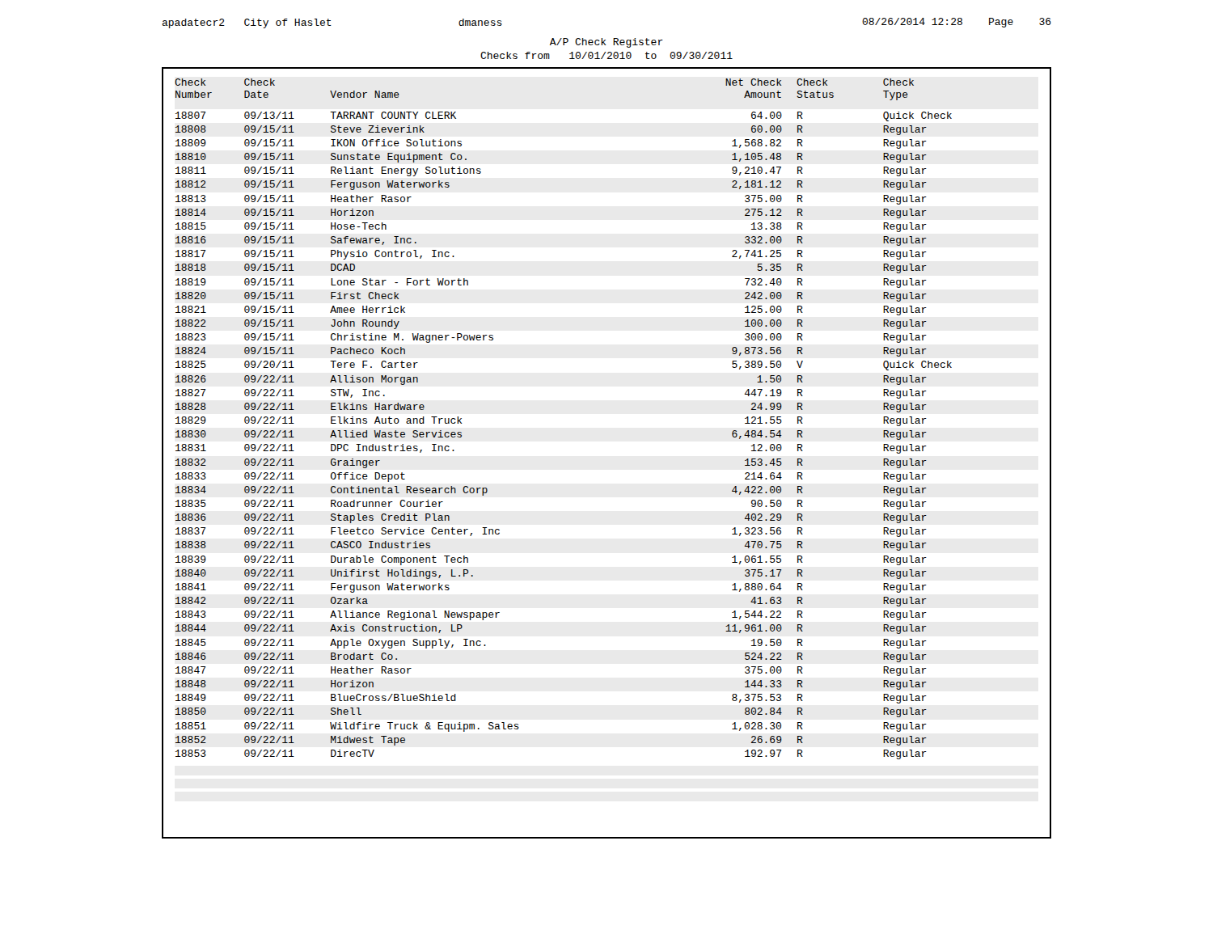apadatecr2 City of Haslet dmaness
08/26/2014 12:28 Page 36
A/P Check Register Checks from 10/01/2010 to 09/30/2011
| Check Number | Check Date | Vendor Name | Net Check Amount | Check Status | Check Type |
| --- | --- | --- | --- | --- | --- |
| 18807 | 09/13/11 | TARRANT COUNTY CLERK | 64.00 | R | Quick Check |
| 18808 | 09/15/11 | Steve Zieverink | 60.00 | R | Regular |
| 18809 | 09/15/11 | IKON Office Solutions | 1,568.82 | R | Regular |
| 18810 | 09/15/11 | Sunstate Equipment Co. | 1,105.48 | R | Regular |
| 18811 | 09/15/11 | Reliant Energy Solutions | 9,210.47 | R | Regular |
| 18812 | 09/15/11 | Ferguson Waterworks | 2,181.12 | R | Regular |
| 18813 | 09/15/11 | Heather Rasor | 375.00 | R | Regular |
| 18814 | 09/15/11 | Horizon | 275.12 | R | Regular |
| 18815 | 09/15/11 | Hose-Tech | 13.38 | R | Regular |
| 18816 | 09/15/11 | Safeware, Inc. | 332.00 | R | Regular |
| 18817 | 09/15/11 | Physio Control, Inc. | 2,741.25 | R | Regular |
| 18818 | 09/15/11 | DCAD | 5.35 | R | Regular |
| 18819 | 09/15/11 | Lone Star - Fort Worth | 732.40 | R | Regular |
| 18820 | 09/15/11 | First Check | 242.00 | R | Regular |
| 18821 | 09/15/11 | Amee Herrick | 125.00 | R | Regular |
| 18822 | 09/15/11 | John Roundy | 100.00 | R | Regular |
| 18823 | 09/15/11 | Christine M. Wagner-Powers | 300.00 | R | Regular |
| 18824 | 09/15/11 | Pacheco Koch | 9,873.56 | R | Regular |
| 18825 | 09/20/11 | Tere F. Carter | 5,389.50 | V | Quick Check |
| 18826 | 09/22/11 | Allison Morgan | 1.50 | R | Regular |
| 18827 | 09/22/11 | STW, Inc. | 447.19 | R | Regular |
| 18828 | 09/22/11 | Elkins Hardware | 24.99 | R | Regular |
| 18829 | 09/22/11 | Elkins Auto and Truck | 121.55 | R | Regular |
| 18830 | 09/22/11 | Allied Waste Services | 6,484.54 | R | Regular |
| 18831 | 09/22/11 | DPC Industries, Inc. | 12.00 | R | Regular |
| 18832 | 09/22/11 | Grainger | 153.45 | R | Regular |
| 18833 | 09/22/11 | Office Depot | 214.64 | R | Regular |
| 18834 | 09/22/11 | Continental Research Corp | 4,422.00 | R | Regular |
| 18835 | 09/22/11 | Roadrunner Courier | 90.50 | R | Regular |
| 18836 | 09/22/11 | Staples Credit Plan | 402.29 | R | Regular |
| 18837 | 09/22/11 | Fleetco Service Center, Inc | 1,323.56 | R | Regular |
| 18838 | 09/22/11 | CASCO Industries | 470.75 | R | Regular |
| 18839 | 09/22/11 | Durable Component Tech | 1,061.55 | R | Regular |
| 18840 | 09/22/11 | Unifirst Holdings, L.P. | 375.17 | R | Regular |
| 18841 | 09/22/11 | Ferguson Waterworks | 1,880.64 | R | Regular |
| 18842 | 09/22/11 | Ozarka | 41.63 | R | Regular |
| 18843 | 09/22/11 | Alliance Regional Newspaper | 1,544.22 | R | Regular |
| 18844 | 09/22/11 | Axis Construction, LP | 11,961.00 | R | Regular |
| 18845 | 09/22/11 | Apple Oxygen Supply, Inc. | 19.50 | R | Regular |
| 18846 | 09/22/11 | Brodart Co. | 524.22 | R | Regular |
| 18847 | 09/22/11 | Heather Rasor | 375.00 | R | Regular |
| 18848 | 09/22/11 | Horizon | 144.33 | R | Regular |
| 18849 | 09/22/11 | BlueCross/BlueShield | 8,375.53 | R | Regular |
| 18850 | 09/22/11 | Shell | 802.84 | R | Regular |
| 18851 | 09/22/11 | Wildfire Truck & Equipm. Sales | 1,028.30 | R | Regular |
| 18852 | 09/22/11 | Midwest Tape | 26.69 | R | Regular |
| 18853 | 09/22/11 | DirecTV | 192.97 | R | Regular |